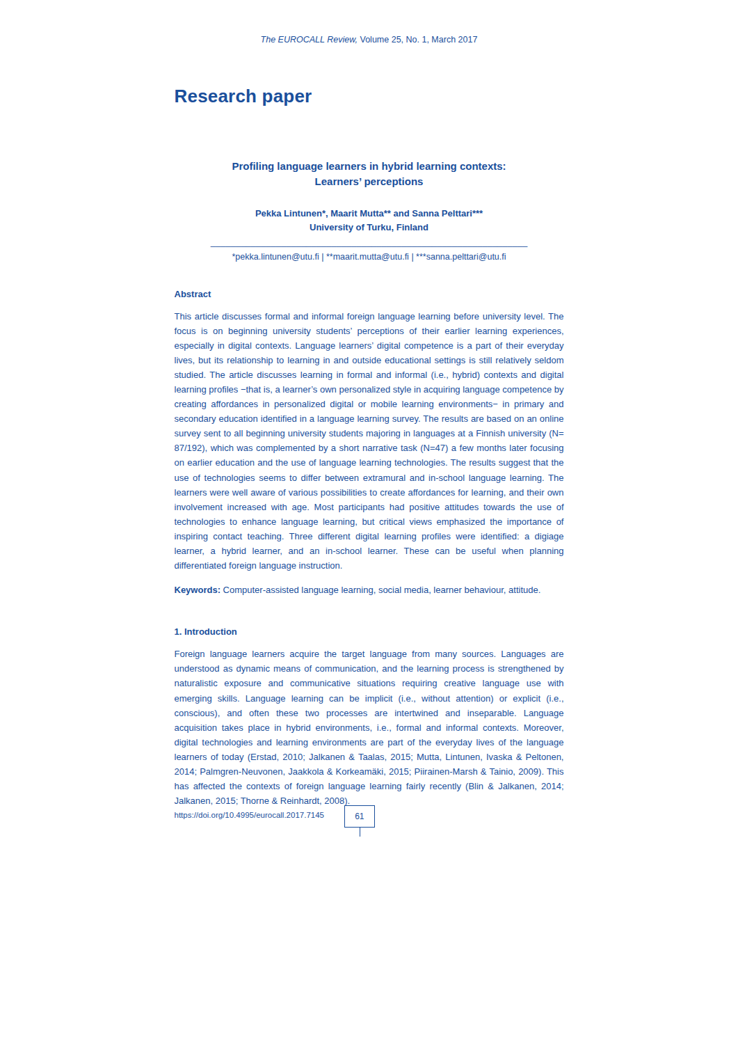The EUROCALL Review, Volume 25, No. 1, March 2017
Research paper
Profiling language learners in hybrid learning contexts:
Learners’ perceptions
Pekka Lintunen*, Maarit Mutta** and Sanna Pelttari***
University of Turku, Finland
_______________________________________________________________
*pekka.lintunen@utu.fi | **maarit.mutta@utu.fi | ***sanna.pelttari@utu.fi
Abstract
This article discusses formal and informal foreign language learning before university level. The focus is on beginning university students’ perceptions of their earlier learning experiences, especially in digital contexts. Language learners’ digital competence is a part of their everyday lives, but its relationship to learning in and outside educational settings is still relatively seldom studied. The article discusses learning in formal and informal (i.e., hybrid) contexts and digital learning profiles −that is, a learner’s own personalized style in acquiring language competence by creating affordances in personalized digital or mobile learning environments− in primary and secondary education identified in a language learning survey. The results are based on an online survey sent to all beginning university students majoring in languages at a Finnish university (N= 87/192), which was complemented by a short narrative task (N=47) a few months later focusing on earlier education and the use of language learning technologies. The results suggest that the use of technologies seems to differ between extramural and in-school language learning. The learners were well aware of various possibilities to create affordances for learning, and their own involvement increased with age. Most participants had positive attitudes towards the use of technologies to enhance language learning, but critical views emphasized the importance of inspiring contact teaching. Three different digital learning profiles were identified: a digiage learner, a hybrid learner, and an in-school learner. These can be useful when planning differentiated foreign language instruction.
Keywords: Computer-assisted language learning, social media, learner behaviour, attitude.
1. Introduction
Foreign language learners acquire the target language from many sources. Languages are understood as dynamic means of communication, and the learning process is strengthened by naturalistic exposure and communicative situations requiring creative language use with emerging skills. Language learning can be implicit (i.e., without attention) or explicit (i.e., conscious), and often these two processes are intertwined and inseparable. Language acquisition takes place in hybrid environments, i.e., formal and informal contexts. Moreover, digital technologies and learning environments are part of the everyday lives of the language learners of today (Erstad, 2010; Jalkanen & Taalas, 2015; Mutta, Lintunen, Ivaska & Peltonen, 2014; Palmgren-Neuvonen, Jaakkola & Korkeamäki, 2015; Piirainen-Marsh & Tainio, 2009). This has affected the contexts of foreign language learning fairly recently (Blin & Jalkanen, 2014; Jalkanen, 2015; Thorne & Reinhardt, 2008).
https://doi.org/10.4995/eurocall.2017.7145 61